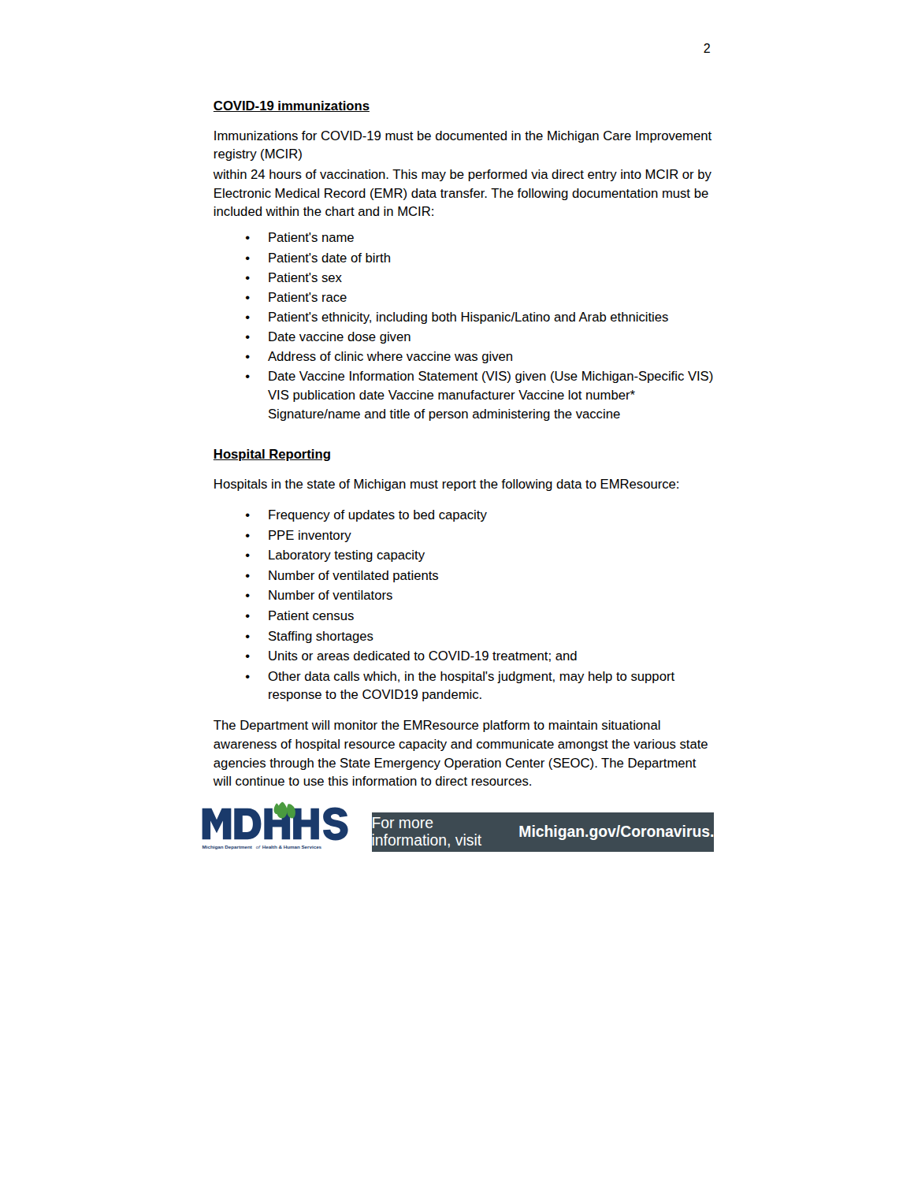2
COVID-19 immunizations
Immunizations for COVID-19 must be documented in the Michigan Care Improvement registry (MCIR)
within 24 hours of vaccination. This may be performed via direct entry into MCIR or by Electronic Medical Record (EMR) data transfer. The following documentation must be included within the chart and in MCIR:
Patient's name
Patient's date of birth
Patient's sex
Patient's race
Patient's ethnicity, including both Hispanic/Latino and Arab ethnicities
Date vaccine dose given
Address of clinic where vaccine was given
Date Vaccine Information Statement (VIS) given (Use Michigan-Specific VIS) VIS publication date Vaccine manufacturer Vaccine lot number* Signature/name and title of person administering the vaccine
Hospital Reporting
Hospitals in the state of Michigan must report the following data to EMResource:
Frequency of updates to bed capacity
PPE inventory
Laboratory testing capacity
Number of ventilated patients
Number of ventilators
Patient census
Staffing shortages
Units or areas dedicated to COVID-19 treatment; and
Other data calls which, in the hospital's judgment, may help to support response to the COVID19 pandemic.
The Department will monitor the EMResource platform to maintain situational awareness of hospital resource capacity and communicate amongst the various state agencies through the State Emergency Operation Center (SEOC). The Department will continue to use this information to direct resources.
Michigan Department of Health & Human Services
For more information, visit Michigan.gov/Coronavirus.